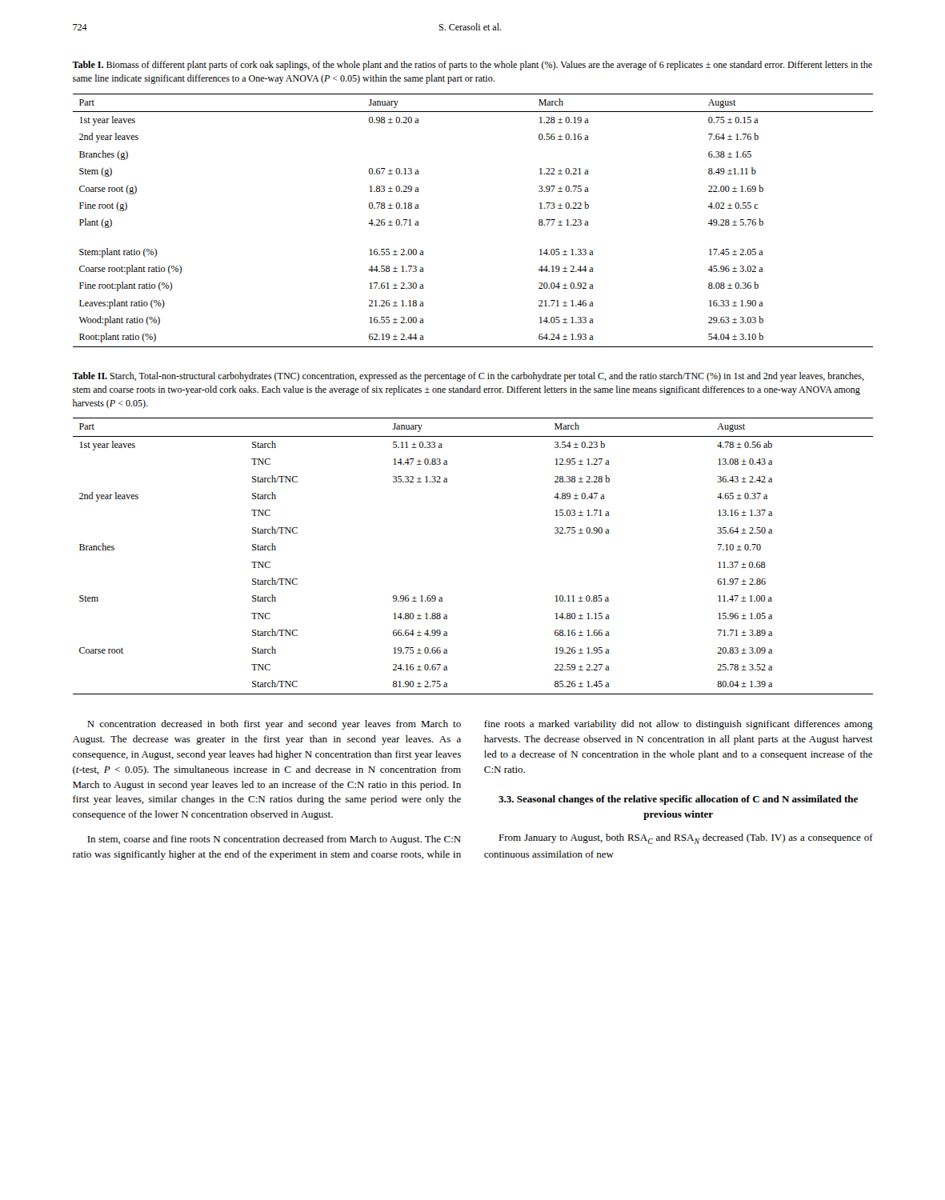724 S. Cerasoli et al.
Table I. Biomass of different plant parts of cork oak saplings, of the whole plant and the ratios of parts to the whole plant (%). Values are the average of 6 replicates ± one standard error. Different letters in the same line indicate significant differences to a One-way ANOVA ( P < 0.05) within the same plant part or ratio.
| Part | January | March | August |
| --- | --- | --- | --- |
| 1st year leaves | 0.98 ± 0.20 a | 1.28 ± 0.19 a | 0.75 ± 0.15 a |
| 2nd year leaves | | 0.56 ± 0.16 a | 7.64 ± 1.76 b |
| Branches (g) | | | 6.38 ± 1.65 |
| Stem (g) | 0.67 ± 0.13 a | 1.22 ± 0.21 a | 8.49 ±1.11 b |
| Coarse root (g) | 1.83 ± 0.29 a | 3.97 ± 0.75 a | 22.00 ± 1.69 b |
| Fine root (g) | 0.78 ± 0.18 a | 1.73 ± 0.22 b | 4.02 ± 0.55 c |
| Plant (g) | 4.26 ± 0.71 a | 8.77 ± 1.23 a | 49.28 ± 5.76 b |
| Stem:plant ratio (%) | 16.55 ± 2.00 a | 14.05 ± 1.33 a | 17.45 ± 2.05 a |
| Coarse root:plant ratio (%) | 44.58 ± 1.73 a | 44.19 ± 2.44 a | 45.96 ± 3.02 a |
| Fine root:plant ratio (%) | 17.61 ± 2.30 a | 20.04 ± 0.92 a | 8.08 ± 0.36 b |
| Leaves:plant ratio (%) | 21.26 ± 1.18 a | 21.71 ± 1.46 a | 16.33 ± 1.90 a |
| Wood:plant ratio (%) | 16.55 ± 2.00 a | 14.05 ± 1.33 a | 29.63 ± 3.03 b |
| Root:plant ratio (%) | 62.19 ± 2.44 a | 64.24 ± 1.93 a | 54.04 ± 3.10 b |
Table II. Starch, Total-non-structural carbohydrates (TNC) concentration, expressed as the percentage of C in the carbohydrate per total C, and the ratio starch/TNC (%) in 1st and 2nd year leaves, branches, stem and coarse roots in two-year-old cork oaks. Each value is the average of six replicates ± one standard error. Different letters in the same line means significant differences to a one-way ANOVA among harvests ( P < 0.05).
| Part | | January | March | August |
| --- | --- | --- | --- | --- |
| 1st year leaves | Starch | 5.11 ± 0.33 a | 3.54 ± 0.23 b | 4.78 ± 0.56 ab |
| | TNC | 14.47 ± 0.83 a | 12.95 ± 1.27 a | 13.08 ± 0.43 a |
| | Starch/TNC | 35.32 ± 1.32 a | 28.38 ± 2.28 b | 36.43 ± 2.42 a |
| 2nd year leaves | Starch | | 4.89 ± 0.47 a | 4.65 ± 0.37 a |
| | TNC | | 15.03 ± 1.71 a | 13.16 ± 1.37 a |
| | Starch/TNC | | 32.75 ± 0.90 a | 35.64 ± 2.50 a |
| Branches | Starch | | | 7.10 ± 0.70 |
| | TNC | | | 11.37 ± 0.68 |
| | Starch/TNC | | | 61.97 ± 2.86 |
| Stem | Starch | 9.96 ± 1.69 a | 10.11 ± 0.85 a | 11.47 ± 1.00 a |
| | TNC | 14.80 ± 1.88 a | 14.80 ± 1.15 a | 15.96 ± 1.05 a |
| | Starch/TNC | 66.64 ± 4.99 a | 68.16 ± 1.66 a | 71.71 ± 3.89 a |
| Coarse root | Starch | 19.75 ± 0.66 a | 19.26 ± 1.95 a | 20.83 ± 3.09 a |
| | TNC | 24.16 ± 0.67 a | 22.59 ± 2.27 a | 25.78 ± 3.52 a |
| | Starch/TNC | 81.90 ± 2.75 a | 85.26 ± 1.45 a | 80.04 ± 1.39 a |
N concentration decreased in both first year and second year leaves from March to August. The decrease was greater in the first year than in second year leaves. As a consequence, in August, second year leaves had higher N concentration than first year leaves (t-test, P < 0.05). The simultaneous increase in C and decrease in N concentration from March to August in second year leaves led to an increase of the C:N ratio in this period. In first year leaves, similar changes in the C:N ratios during the same period were only the consequence of the lower N concentration observed in August.
In stem, coarse and fine roots N concentration decreased from March to August. The C:N ratio was significantly higher at the end of the experiment in stem and coarse roots, while in fine roots a marked variability did not allow to distinguish significant differences among harvests. The decrease observed in N concentration in all plant parts at the August harvest led to a decrease of N concentration in the whole plant and to a consequent increase of the C:N ratio.
3.3. Seasonal changes of the relative specific allocation of C and N assimilated the previous winter
From January to August, both RSAC and RSAN decreased (Tab. IV) as a consequence of continuous assimilation of new